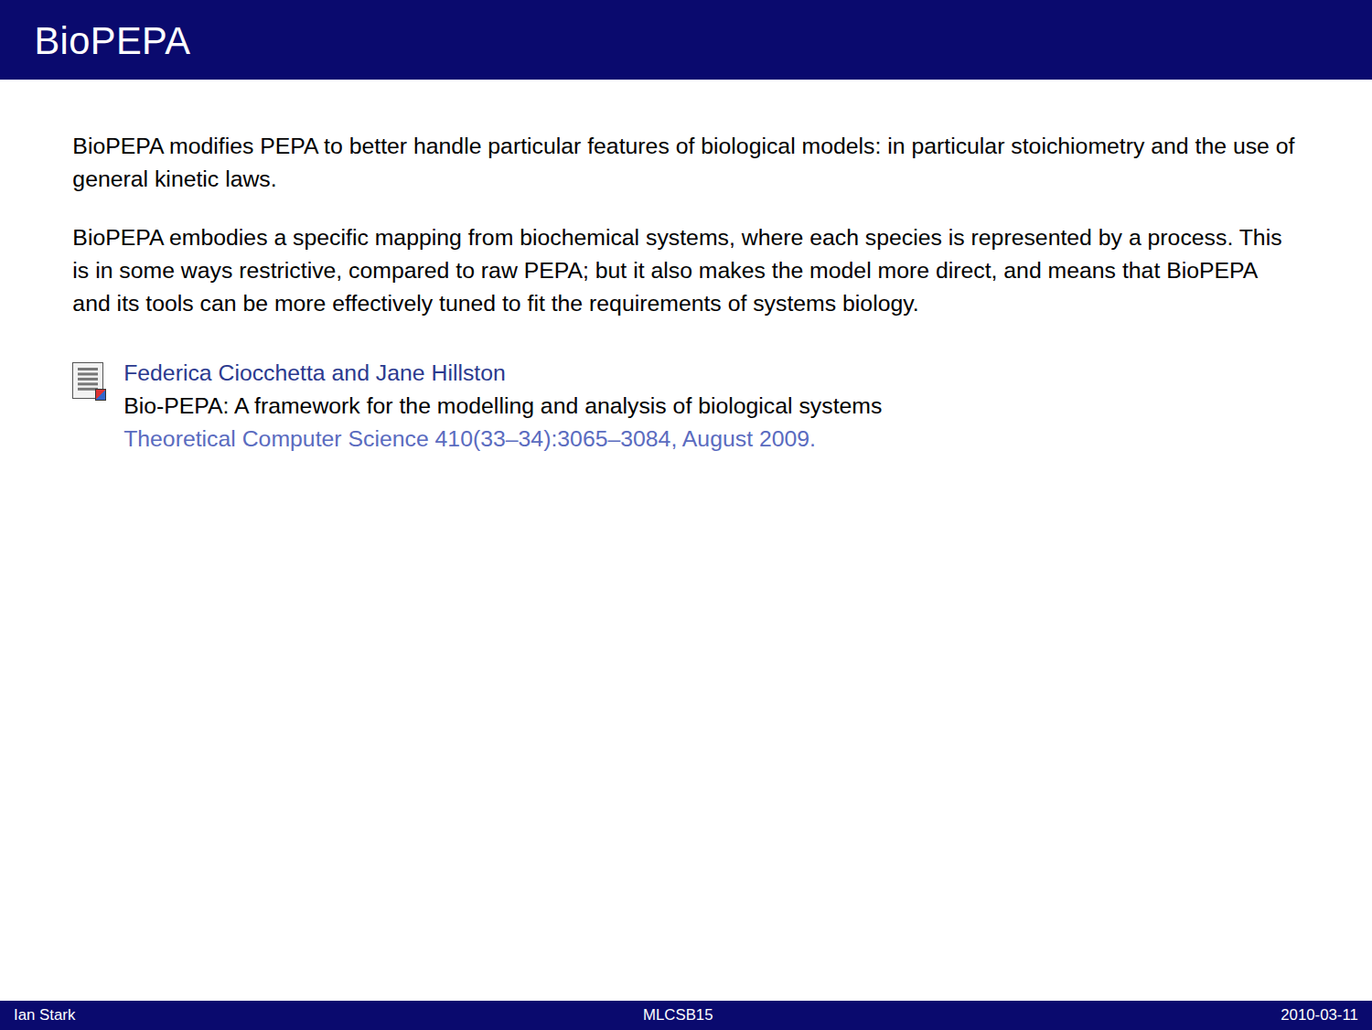BioPEPA
BioPEPA modifies PEPA to better handle particular features of biological models: in particular stoichiometry and the use of general kinetic laws.
BioPEPA embodies a specific mapping from biochemical systems, where each species is represented by a process. This is in some ways restrictive, compared to raw PEPA; but it also makes the model more direct, and means that BioPEPA and its tools can be more effectively tuned to fit the requirements of systems biology.
Federica Ciocchetta and Jane Hillston
Bio-PEPA: A framework for the modelling and analysis of biological systems
Theoretical Computer Science 410(33–34):3065–3084, August 2009.
Ian Stark MLCSB15 2010-03-11